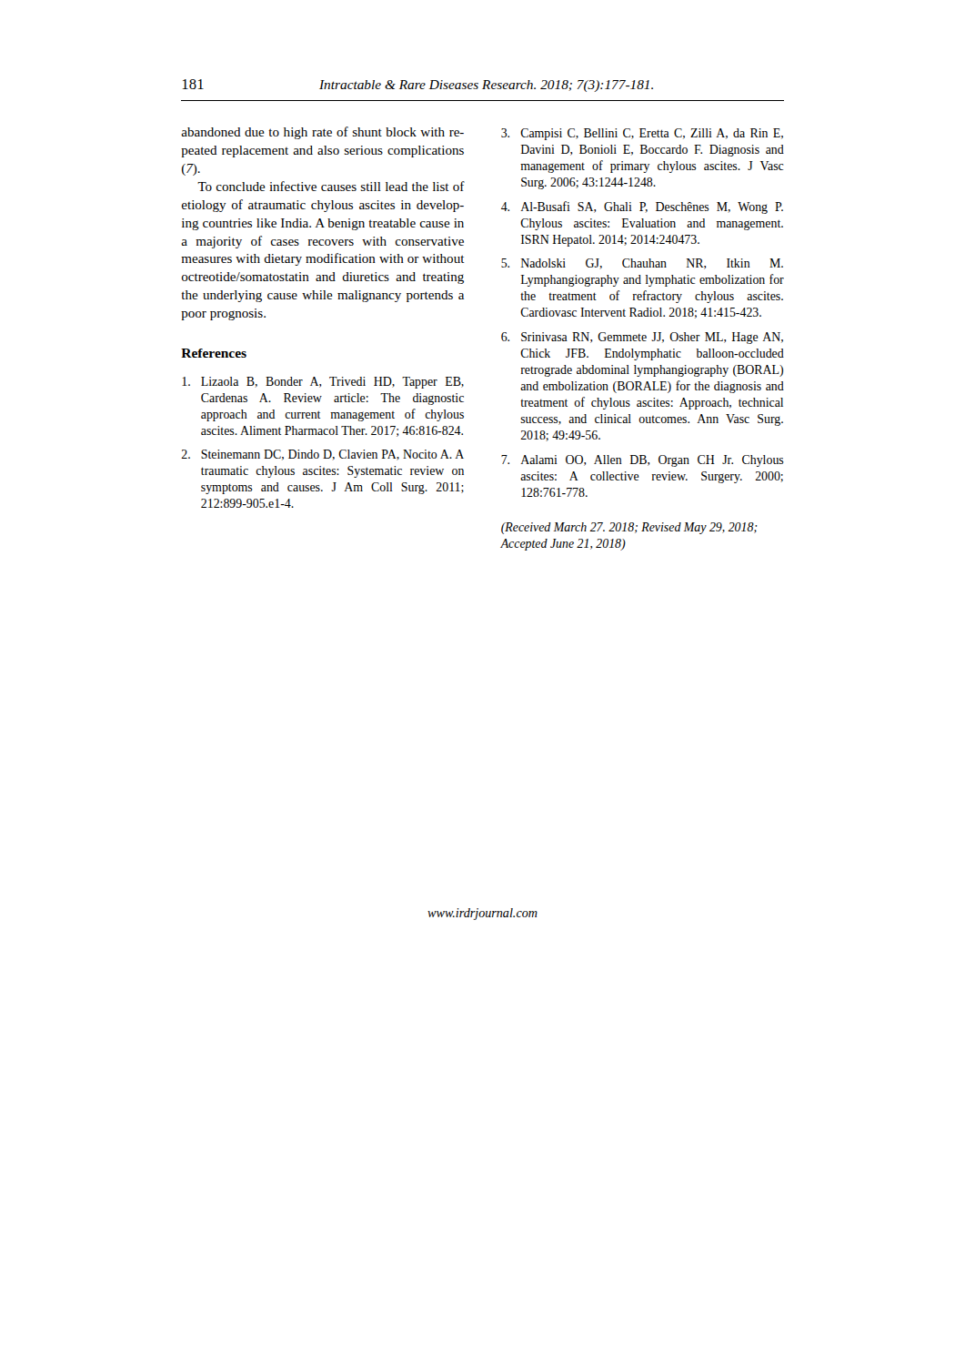181 Intractable & Rare Diseases Research. 2018; 7(3):177-181.
abandoned due to high rate of shunt block with repeated replacement and also serious complications (7).
To conclude infective causes still lead the list of etiology of atraumatic chylous ascites in developing countries like India. A benign treatable cause in a majority of cases recovers with conservative measures with dietary modification with or without octreotide/somatostatin and diuretics and treating the underlying cause while malignancy portends a poor prognosis.
References
Lizaola B, Bonder A, Trivedi HD, Tapper EB, Cardenas A. Review article: The diagnostic approach and current management of chylous ascites. Aliment Pharmacol Ther. 2017; 46:816-824.
Steinemann DC, Dindo D, Clavien PA, Nocito A. A traumatic chylous ascites: Systematic review on symptoms and causes. J Am Coll Surg. 2011; 212:899-905.e1-4.
Campisi C, Bellini C, Eretta C, Zilli A, da Rin E, Davini D, Bonioli E, Boccardo F. Diagnosis and management of primary chylous ascites. J Vasc Surg. 2006; 43:1244-1248.
Al-Busafi SA, Ghali P, Deschênes M, Wong P. Chylous ascites: Evaluation and management. ISRN Hepatol. 2014; 2014:240473.
Nadolski GJ, Chauhan NR, Itkin M. Lymphangiography and lymphatic embolization for the treatment of refractory chylous ascites. Cardiovasc Intervent Radiol. 2018; 41:415-423.
Srinivasa RN, Gemmete JJ, Osher ML, Hage AN, Chick JFB. Endolymphatic balloon-occluded retrograde abdominal lymphangiography (BORAL) and embolization (BORALE) for the diagnosis and treatment of chylous ascites: Approach, technical success, and clinical outcomes. Ann Vasc Surg. 2018; 49:49-56.
Aalami OO, Allen DB, Organ CH Jr. Chylous ascites: A collective review. Surgery. 2000; 128:761-778.
(Received March 27. 2018; Revised May 29, 2018; Accepted June 21, 2018)
www.irdrjournal.com